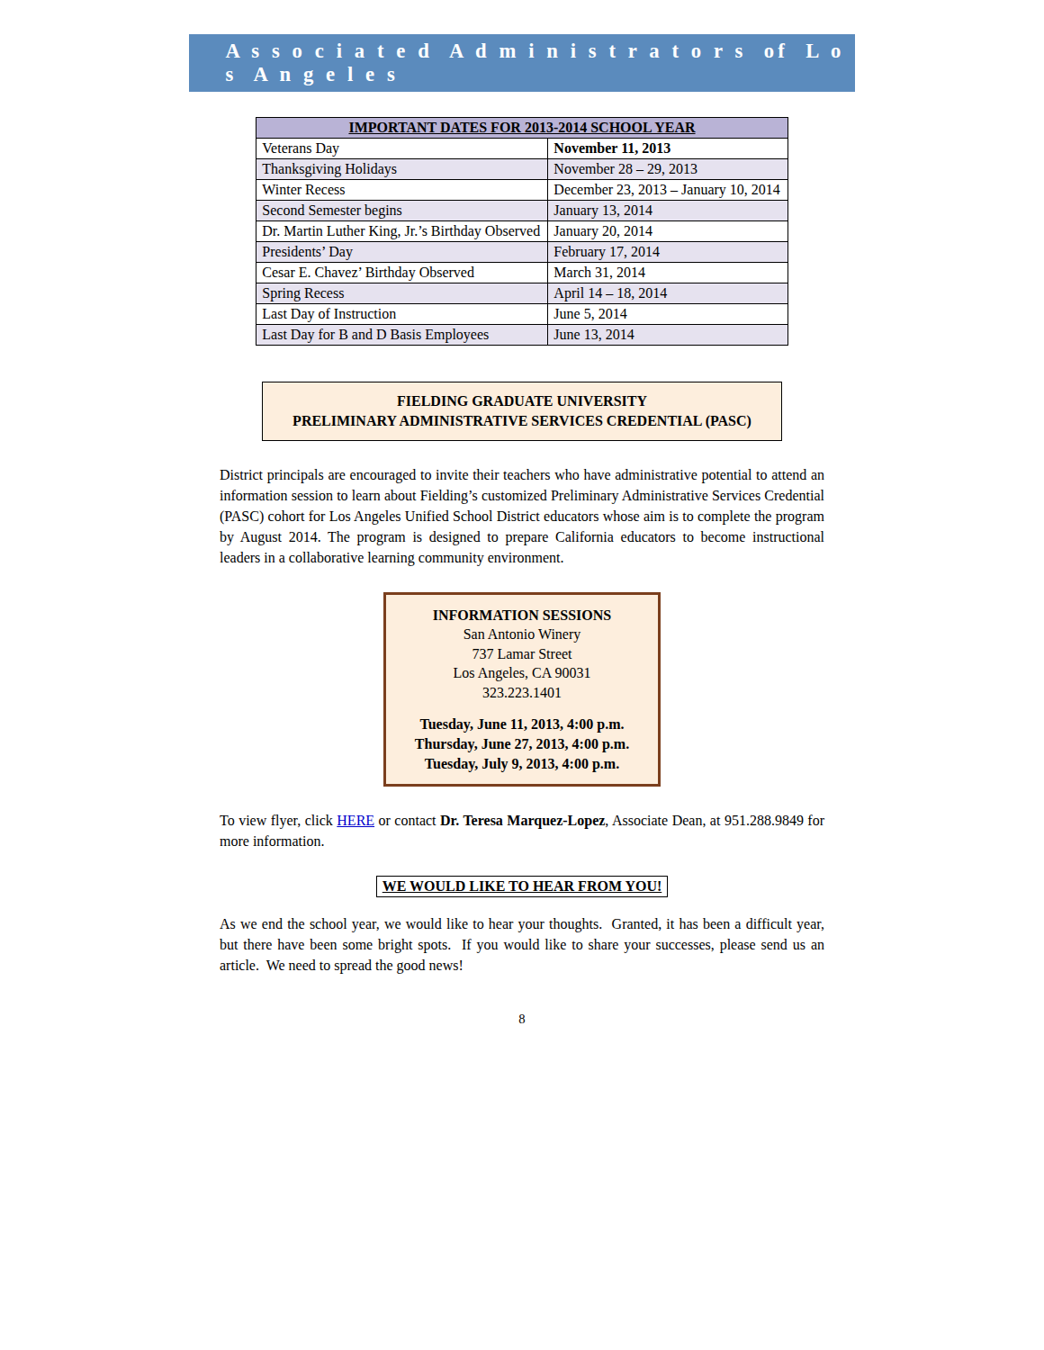A s s o c i a t e d A d m i n i s t r a t o r s of L o s A n g e l e s
| IMPORTANT DATES FOR 2013-2014 SCHOOL YEAR |
| --- |
| Veterans Day | November 11, 2013 |
| Thanksgiving Holidays | November 28 – 29, 2013 |
| Winter Recess | December 23, 2013 – January 10, 2014 |
| Second Semester begins | January 13, 2014 |
| Dr. Martin Luther King, Jr.’s Birthday Observed | January 20, 2014 |
| Presidents’ Day | February 17, 2014 |
| Cesar E. Chavez’ Birthday Observed | March 31, 2014 |
| Spring Recess | April 14 – 18, 2014 |
| Last Day of Instruction | June 5, 2014 |
| Last Day for B and D Basis Employees | June 13, 2014 |
FIELDING GRADUATE UNIVERSITY
PRELIMINARY ADMINISTRATIVE SERVICES CREDENTIAL (PASC)
District principals are encouraged to invite their teachers who have administrative potential to attend an information session to learn about Fielding’s customized Preliminary Administrative Services Credential (PASC) cohort for Los Angeles Unified School District educators whose aim is to complete the program by August 2014. The program is designed to prepare California educators to become instructional leaders in a collaborative learning community environment.
INFORMATION SESSIONS
San Antonio Winery
737 Lamar Street
Los Angeles, CA 90031
323.223.1401
Tuesday, June 11, 2013, 4:00 p.m.
Thursday, June 27, 2013, 4:00 p.m.
Tuesday, July 9, 2013, 4:00 p.m.
To view flyer, click HERE or contact Dr. Teresa Marquez-Lopez, Associate Dean, at 951.288.9849 for more information.
WE WOULD LIKE TO HEAR FROM YOU!
As we end the school year, we would like to hear your thoughts. Granted, it has been a difficult year, but there have been some bright spots. If you would like to share your successes, please send us an article. We need to spread the good news!
8